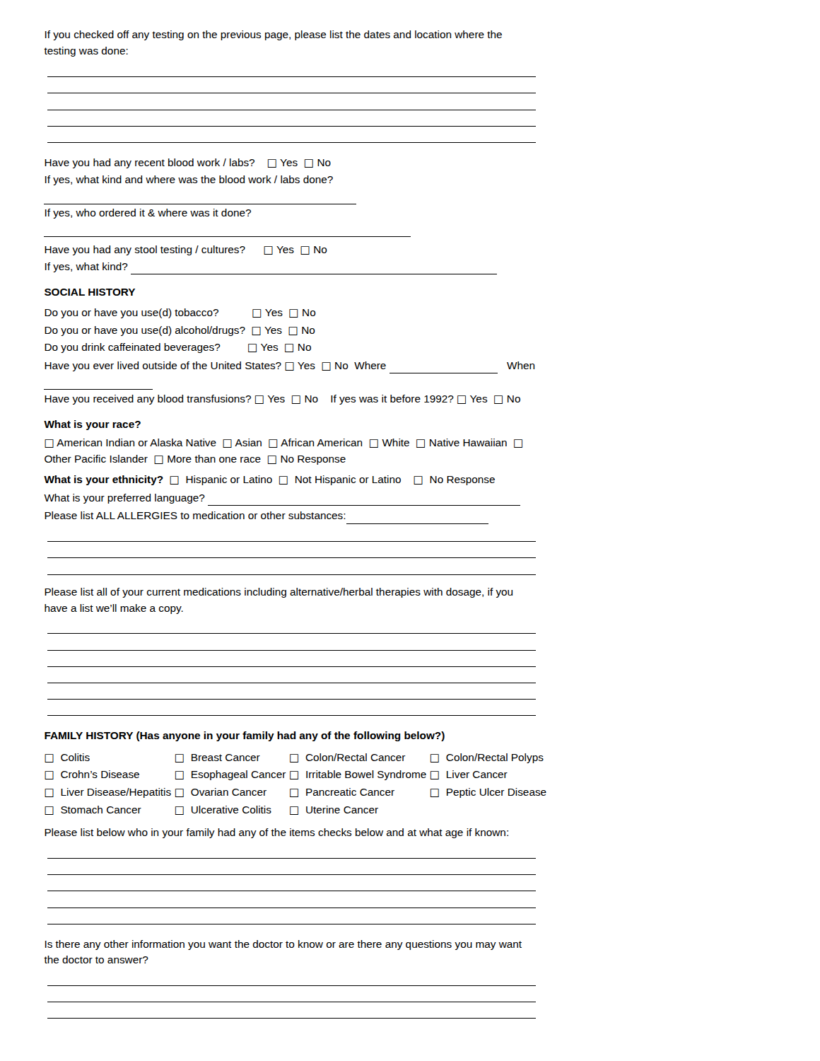If you checked off any testing on the previous page, please list the dates and location where the testing was done:
Have you had any recent blood work / labs? □ Yes □ No
If yes, what kind and where was the blood work / labs done?
If yes, who ordered it & where was it done?
Have you had any stool testing / cultures? □ Yes □ No
If yes, what kind?
SOCIAL HISTORY
Do you or have you use(d) tobacco? □ Yes □ No
Do you or have you use(d) alcohol/drugs? □ Yes □ No
Do you drink caffeinated beverages? □ Yes □ No
Have you ever lived outside of the United States? □ Yes □ No Where When
Have you received any blood transfusions? □ Yes □ No If yes was it before 1992? □ Yes □ No
What is your race?
□ American Indian or Alaska Native □ Asian □ African American □ White □ Native Hawaiian □ Other Pacific Islander □ More than one race □ No Response
What is your ethnicity? □ Hispanic or Latino □ Not Hispanic or Latino □ No Response
What is your preferred language?
Please list ALL ALLERGIES to medication or other substances:
Please list all of your current medications including alternative/herbal therapies with dosage, if you have a list we’ll make a copy.
FAMILY HISTORY (Has anyone in your family had any of the following below?)
| □ Colitis | □ Breast Cancer | □ Colon/Rectal Cancer | □ Colon/Rectal Polyps |
| □ Crohn’s Disease | □ Esophageal Cancer | □ Irritable Bowel Syndrome | □ Liver Cancer |
| □ Liver Disease/Hepatitis | □ Ovarian Cancer | □ Pancreatic Cancer | □ Peptic Ulcer Disease |
| □ Stomach Cancer | □ Ulcerative Colitis | □ Uterine Cancer | |
Please list below who in your family had any of the items checks below and at what age if known:
Is there any other information you want the doctor to know or are there any questions you may want the doctor to answer?